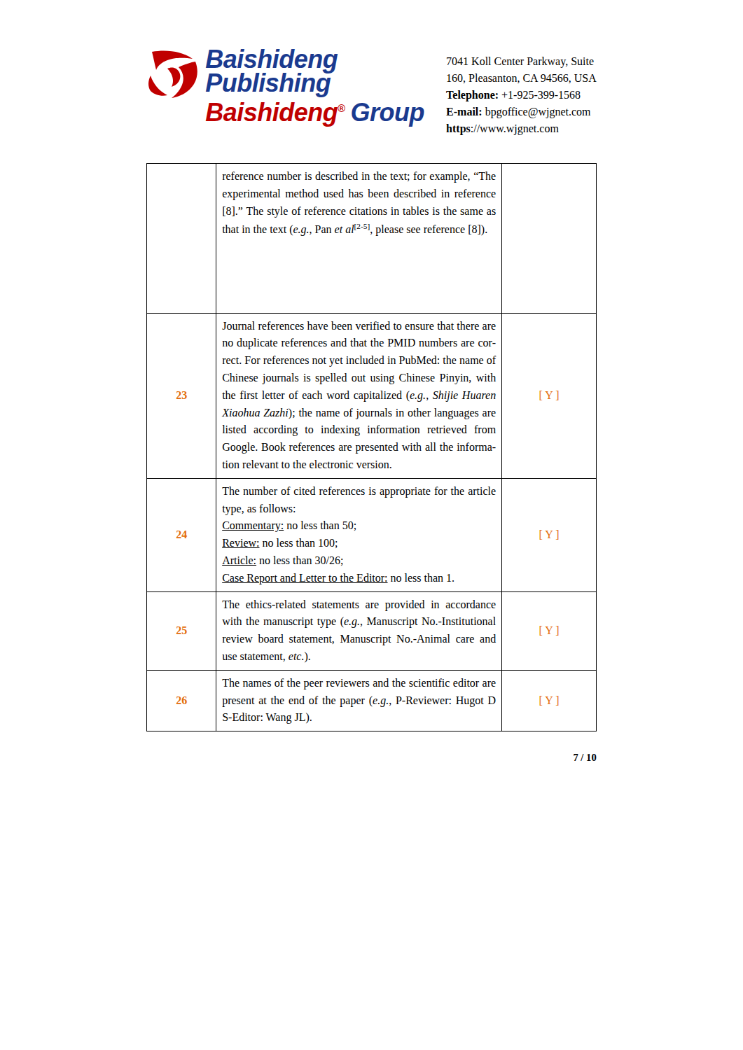Baishideng
Publishing
Baishideng® Group
7041 Koll Center Parkway, Suite
160, Pleasanton, CA 94566, USA
Telephone: +1-925-399-1568
E-mail: bpgoffice@wjgnet.com
https://www.wjgnet.com
| | reference number is described in the text; for example, “The experimental method used has been described in reference [8].” The style of reference citations in tables is the same as that in the text ( e.g. , Pan et al [2-5] , please see reference [8]). | |
| 23 | Journal references have been verified to ensure that there are no duplicate references and that the PMID numbers are correct. For references not yet included in PubMed: the name of Chinese journals is spelled out using Chinese Pinyin, with the first letter of each word capitalized ( e.g. , Shijie Huaren Xiaohua Zazhi ); the name of journals in other languages are listed according to indexing information retrieved from Google. Book references are presented with all the information relevant to the electronic version. | [ Y ] |
| 24 | The number of cited references is appropriate for the article type, as follows: Commentary: no less than 50; Review: no less than 100; Article: no less than 30/26; Case Report and Letter to the Editor: no less than 1. | [ Y ] |
| 25 | The ethics-related statements are provided in accordance with the manuscript type ( e.g. , Manuscript No.-Institutional review board statement, Manuscript No.-Animal care and use statement, etc. ). | [ Y ] |
| 26 | The names of the peer reviewers and the scientific editor are present at the end of the paper ( e.g. , P-Reviewer: Hugot D S-Editor: Wang JL). | [ Y ] |
7 / 10